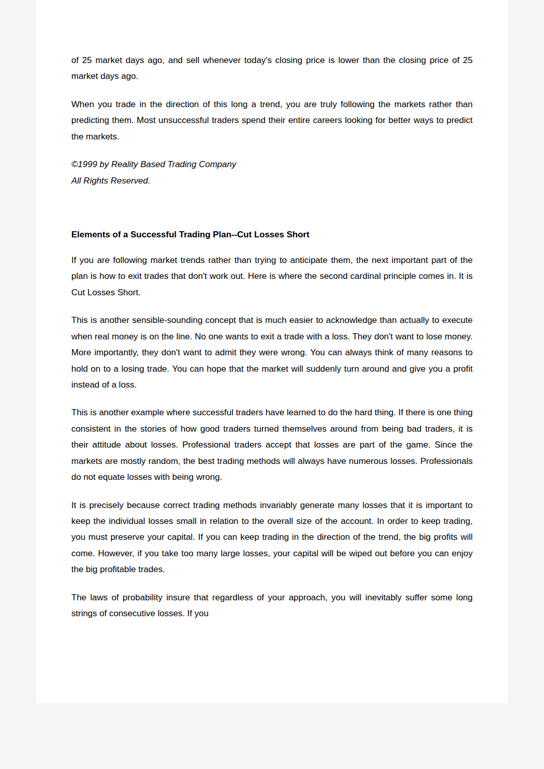of 25 market days ago, and sell whenever today's closing price is lower than the closing price of 25 market days ago.
When you trade in the direction of this long a trend, you are truly following the markets rather than predicting them. Most unsuccessful traders spend their entire careers looking for better ways to predict the markets.
©1999 by Reality Based Trading Company
All Rights Reserved.
Elements of a Successful Trading Plan--Cut Losses Short
If you are following market trends rather than trying to anticipate them, the next important part of the plan is how to exit trades that don't work out. Here is where the second cardinal principle comes in. It is Cut Losses Short.
This is another sensible-sounding concept that is much easier to acknowledge than actually to execute when real money is on the line. No one wants to exit a trade with a loss. They don't want to lose money. More importantly, they don't want to admit they were wrong. You can always think of many reasons to hold on to a losing trade. You can hope that the market will suddenly turn around and give you a profit instead of a loss.
This is another example where successful traders have learned to do the hard thing. If there is one thing consistent in the stories of how good traders turned themselves around from being bad traders, it is their attitude about losses. Professional traders accept that losses are part of the game. Since the markets are mostly random, the best trading methods will always have numerous losses. Professionals do not equate losses with being wrong.
It is precisely because correct trading methods invariably generate many losses that it is important to keep the individual losses small in relation to the overall size of the account. In order to keep trading, you must preserve your capital. If you can keep trading in the direction of the trend, the big profits will come. However, if you take too many large losses, your capital will be wiped out before you can enjoy the big profitable trades.
The laws of probability insure that regardless of your approach, you will inevitably suffer some long strings of consecutive losses. If you